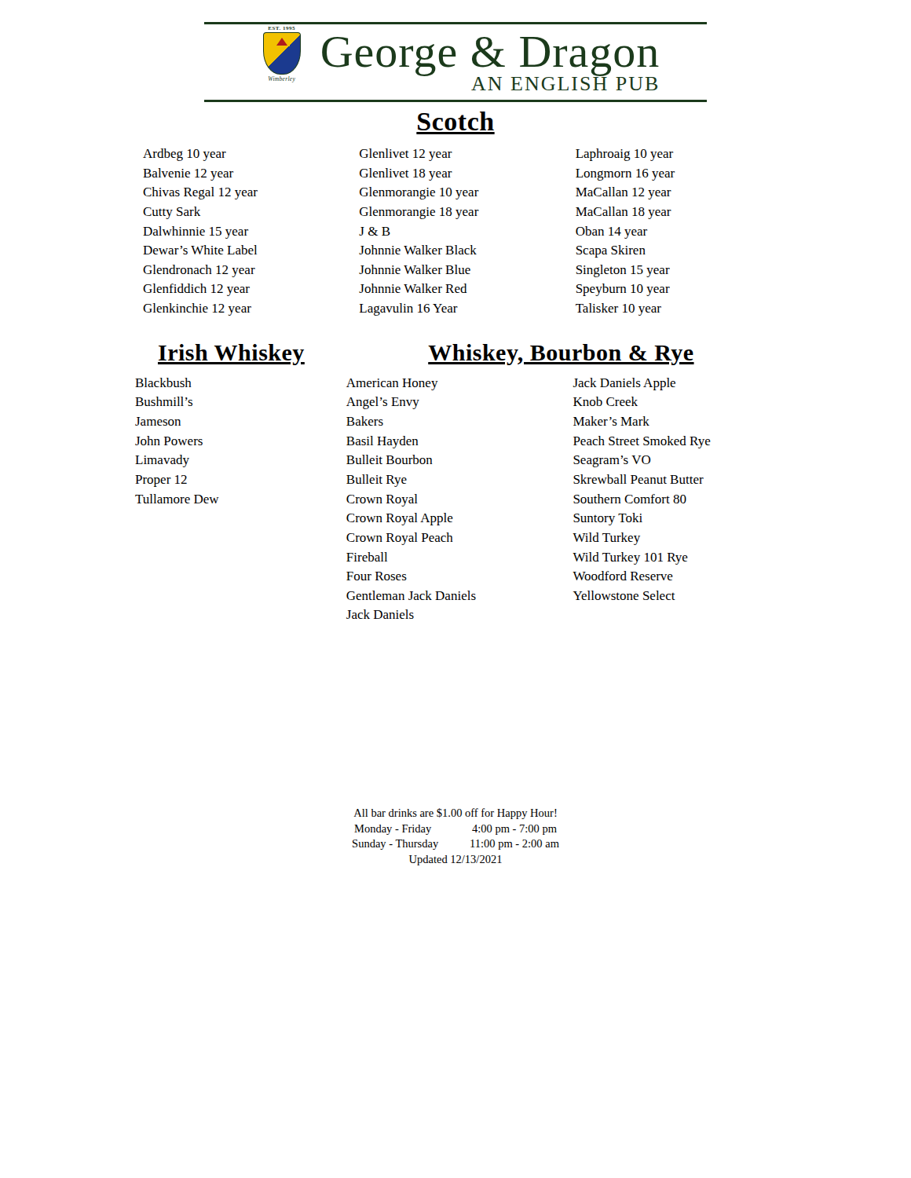EST. 1995
Wimberley
George & Dragon
AN ENGLISH PUB
Scotch
Ardbeg 10 year
Balvenie 12 year
Chivas Regal 12 year
Cutty Sark
Dalwhinnie 15 year
Dewar’s White Label
Glendronach 12 year
Glenfiddich 12 year
Glenkinchie 12 year
Glenlivet 12 year
Glenlivet 18 year
Glenmorangie 10 year
Glenmorangie 18 year
J & B
Johnnie Walker Black
Johnnie Walker Blue
Johnnie Walker Red
Lagavulin 16 Year
Laphroaig 10 year
Longmorn 16 year
MaCallan 12 year
MaCallan 18 year
Oban 14 year
Scapa Skiren
Singleton 15 year
Speyburn 10 year
Talisker 10 year
Irish Whiskey
Blackbush
Bushmill’s
Jameson
John Powers
Limavady
Proper 12
Tullamore Dew
Whiskey, Bourbon & Rye
American Honey
Angel’s Envy
Bakers
Basil Hayden
Bulleit Bourbon
Bulleit Rye
Crown Royal
Crown Royal Apple
Crown Royal Peach
Fireball
Four Roses
Gentleman Jack Daniels
Jack Daniels
Jack Daniels Apple
Knob Creek
Maker’s Mark
Peach Street Smoked Rye
Seagram’s VO
Skrewball Peanut Butter
Southern Comfort 80
Suntory Toki
Wild Turkey
Wild Turkey 101 Rye
Woodford Reserve
Yellowstone Select
All bar drinks are $1.00 off for Happy Hour!
Monday - Friday 4:00 pm - 7:00 pm
Sunday - Thursday 11:00 pm - 2:00 am
Updated 12/13/2021